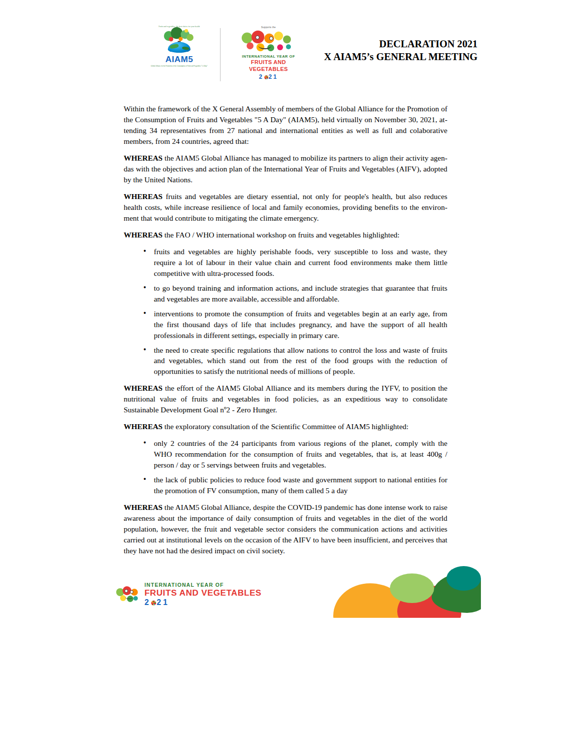Fruits and vegetables, the best choice for your health
AIAM5
Global Alliance for the Promotion of the Consumption of Fruits and Vegetables "5 A Day"
Supports the
INTERNATIONAL YEAR OF FRUITS AND VEGETABLES
2 21
DECLARATION 2021
X AIAM5’s GENERAL MEETING
Within the framework of the X General Assembly of members of the Global Alliance for the Promotion of the Consumption of Fruits and Vegetables "5 A Day" (AIAM5), held virtually on November 30, 2021, attending 34 representatives from 27 national and international entities as well as full and colaborative members, from 24 countries, agreed that:
WHEREAS the AIAM5 Global Alliance has managed to mobilize its partners to align their activity agendas with the objectives and action plan of the International Year of Fruits and Vegetables (AIFV), adopted by the United Nations.
WHEREAS fruits and vegetables are dietary essential, not only for people's health, but also reduces health costs, while increase resilience of local and family economies, providing benefits to the environment that would contribute to mitigating the climate emergency.
WHEREAS the FAO / WHO international workshop on fruits and vegetables highlighted:
fruits and vegetables are highly perishable foods, very susceptible to loss and waste, they require a lot of labour in their value chain and current food environments make them little competitive with ultra-processed foods.
to go beyond training and information actions, and include strategies that guarantee that fruits and vegetables are more available, accessible and affordable.
interventions to promote the consumption of fruits and vegetables begin at an early age, from the first thousand days of life that includes pregnancy, and have the support of all health professionals in different settings, especially in primary care.
the need to create specific regulations that allow nations to control the loss and waste of fruits and vegetables, which stand out from the rest of the food groups with the reduction of opportunities to satisfy the nutritional needs of millions of people.
WHEREAS the effort of the AIAM5 Global Alliance and its members during the IYFV, to position the nutritional value of fruits and vegetables in food policies, as an expeditious way to consolidate Sustainable Development Goal nº2 - Zero Hunger.
WHEREAS the exploratory consultation of the Scientific Committee of AIAM5 highlighted:
only 2 countries of the 24 participants from various regions of the planet, comply with the WHO recommendation for the consumption of fruits and vegetables, that is, at least 400g / person / day or 5 servings between fruits and vegetables.
the lack of public policies to reduce food waste and government support to national entities for the promotion of FV consumption, many of them called 5 a day
WHEREAS the AIAM5 Global Alliance, despite the COVID-19 pandemic has done intense work to raise awareness about the importance of daily consumption of fruits and vegetables in the diet of the world population, however, the fruit and vegetable sector considers the communication actions and activities carried out at institutional levels on the occasion of the AIFV to have been insufficient, and perceives that they have not had the desired impact on civil society.
INTERNATIONAL YEAR OF FRUITS AND VEGETABLES 2 21